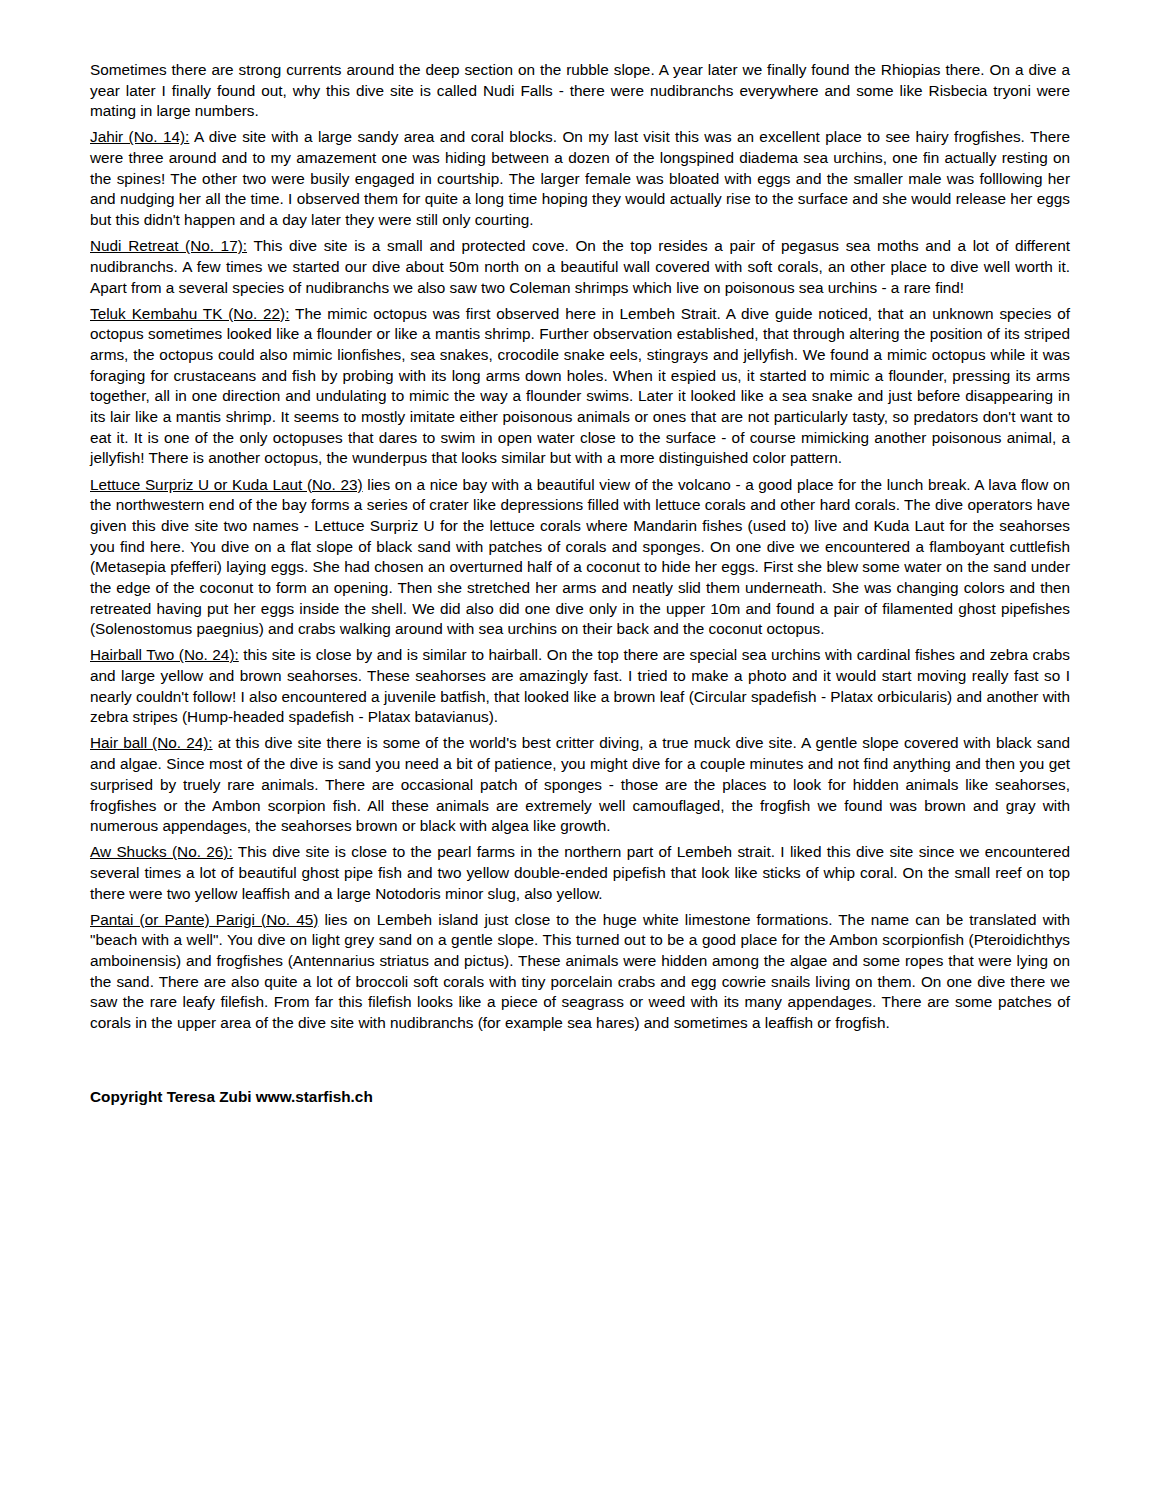Sometimes there are strong currents around the deep section on the rubble slope. A year later we finally found the Rhiopias there. On a dive a year later I finally found out, why this dive site is called Nudi Falls - there were nudibranchs everywhere and some like Risbecia tryoni were mating in large numbers.
Jahir (No. 14): A dive site with a large sandy area and coral blocks. On my last visit this was an excellent place to see hairy frogfishes. There were three around and to my amazement one was hiding between a dozen of the longspined diadema sea urchins, one fin actually resting on the spines! The other two were busily engaged in courtship. The larger female was bloated with eggs and the smaller male was folllowing her and nudging her all the time. I observed them for quite a long time hoping they would actually rise to the surface and she would release her eggs but this didn't happen and a day later they were still only courting.
Nudi Retreat (No. 17): This dive site is a small and protected cove. On the top resides a pair of pegasus sea moths and a lot of different nudibranchs. A few times we started our dive about 50m north on a beautiful wall covered with soft corals, an other place to dive well worth it. Apart from a several species of nudibranchs we also saw two Coleman shrimps which live on poisonous sea urchins - a rare find!
Teluk Kembahu TK (No. 22): The mimic octopus was first observed here in Lembeh Strait. A dive guide noticed, that an unknown species of octopus sometimes looked like a flounder or like a mantis shrimp. Further observation established, that through altering the position of its striped arms, the octopus could also mimic lionfishes, sea snakes, crocodile snake eels, stingrays and jellyfish. We found a mimic octopus while it was foraging for crustaceans and fish by probing with its long arms down holes. When it espied us, it started to mimic a flounder, pressing its arms together, all in one direction and undulating to mimic the way a flounder swims. Later it looked like a sea snake and just before disappearing in its lair like a mantis shrimp. It seems to mostly imitate either poisonous animals or ones that are not particularly tasty, so predators don't want to eat it. It is one of the only octopuses that dares to swim in open water close to the surface - of course mimicking another poisonous animal, a jellyfish! There is another octopus, the wunderpus that looks similar but with a more distinguished color pattern.
Lettuce Surpriz U or Kuda Laut (No. 23) lies on a nice bay with a beautiful view of the volcano - a good place for the lunch break. A lava flow on the northwestern end of the bay forms a series of crater like depressions filled with lettuce corals and other hard corals. The dive operators have given this dive site two names - Lettuce Surpriz U for the lettuce corals where Mandarin fishes (used to) live and Kuda Laut for the seahorses you find here. You dive on a flat slope of black sand with patches of corals and sponges. On one dive we encountered a flamboyant cuttlefish (Metasepia pfefferi) laying eggs. She had chosen an overturned half of a coconut to hide her eggs. First she blew some water on the sand under the edge of the coconut to form an opening. Then she stretched her arms and neatly slid them underneath. She was changing colors and then retreated having put her eggs inside the shell. We did also did one dive only in the upper 10m and found a pair of filamented ghost pipefishes (Solenostomus paegnius) and crabs walking around with sea urchins on their back and the coconut octopus.
Hairball Two (No. 24): this site is close by and is similar to hairball. On the top there are special sea urchins with cardinal fishes and zebra crabs and large yellow and brown seahorses. These seahorses are amazingly fast. I tried to make a photo and it would start moving really fast so I nearly couldn't follow! I also encountered a juvenile batfish, that looked like a brown leaf (Circular spadefish - Platax orbicularis) and another with zebra stripes (Hump-headed spadefish - Platax batavianus).
Hair ball (No. 24): at this dive site there is some of the world's best critter diving, a true muck dive site. A gentle slope covered with black sand and algae. Since most of the dive is sand you need a bit of patience, you might dive for a couple minutes and not find anything and then you get surprised by truely rare animals. There are occasional patch of sponges - those are the places to look for hidden animals like seahorses, frogfishes or the Ambon scorpion fish. All these animals are extremely well camouflaged, the frogfish we found was brown and gray with numerous appendages, the seahorses brown or black with algea like growth.
Aw Shucks (No. 26): This dive site is close to the pearl farms in the northern part of Lembeh strait. I liked this dive site since we encountered several times a lot of beautiful ghost pipe fish and two yellow double-ended pipefish that look like sticks of whip coral. On the small reef on top there were two yellow leaffish and a large Notodoris minor slug, also yellow.
Pantai (or Pante) Parigi (No. 45) lies on Lembeh island just close to the huge white limestone formations. The name can be translated with "beach with a well". You dive on light grey sand on a gentle slope. This turned out to be a good place for the Ambon scorpionfish (Pteroidichthys amboinensis) and frogfishes (Antennarius striatus and pictus). These animals were hidden among the algae and some ropes that were lying on the sand. There are also quite a lot of broccoli soft corals with tiny porcelain crabs and egg cowrie snails living on them. On one dive there we saw the rare leafy filefish. From far this filefish looks like a piece of seagrass or weed with its many appendages. There are some patches of corals in the upper area of the dive site with nudibranchs (for example sea hares) and sometimes a leaffish or frogfish.
Copyright Teresa Zubi www.starfish.ch